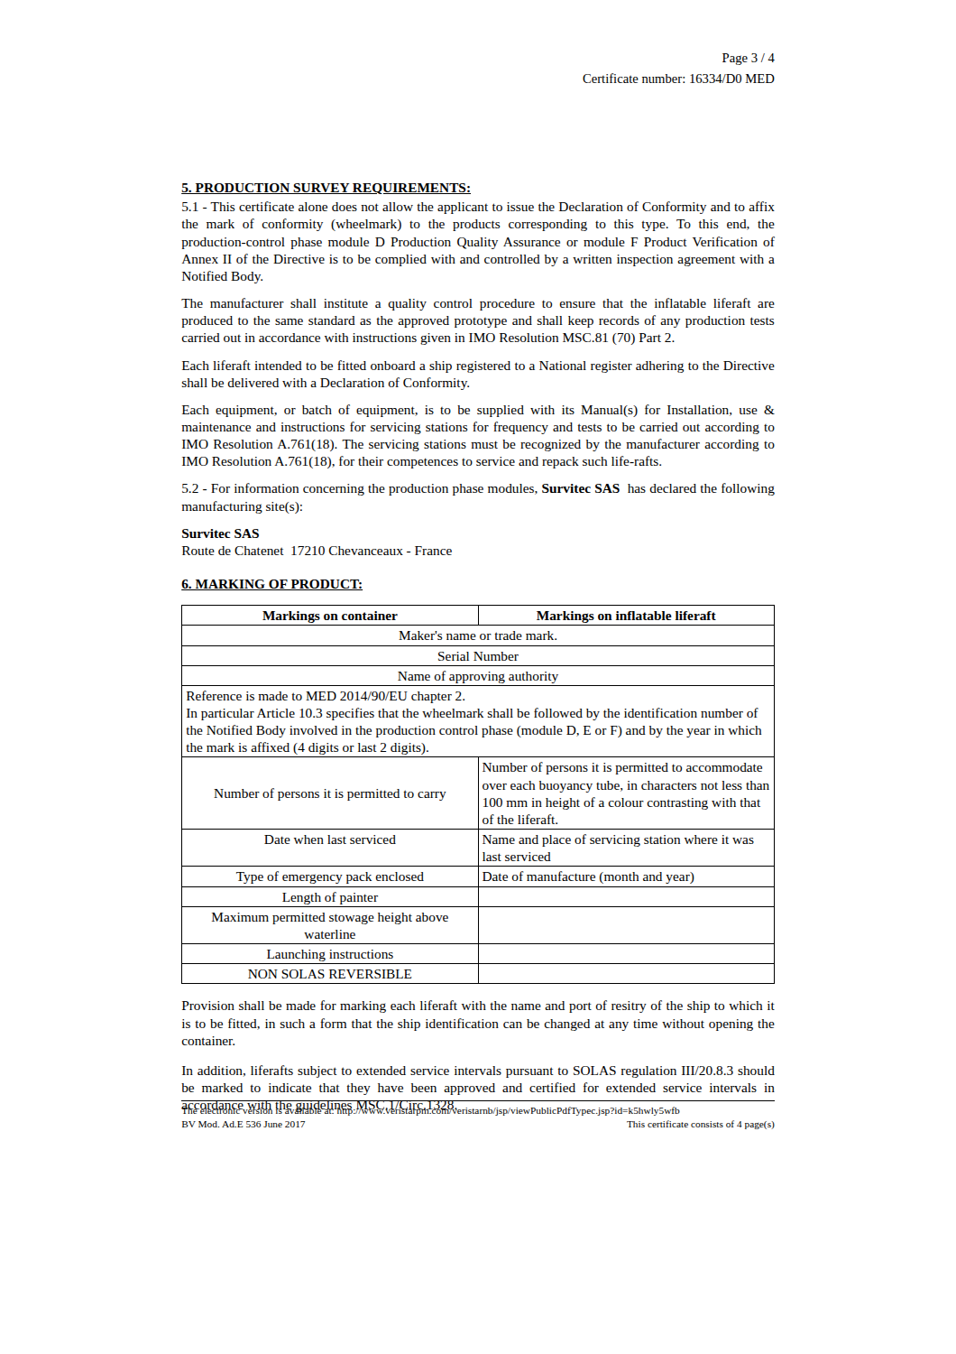Page 3 / 4
Certificate number: 16334/D0 MED
5. PRODUCTION SURVEY REQUIREMENTS:
5.1 - This certificate alone does not allow the applicant to issue the Declaration of Conformity and to affix the mark of conformity (wheelmark) to the products corresponding to this type. To this end, the production-control phase module D Production Quality Assurance or module F Product Verification of Annex II of the Directive is to be complied with and controlled by a written inspection agreement with a Notified Body.
The manufacturer shall institute a quality control procedure to ensure that the inflatable liferaft are produced to the same standard as the approved prototype and shall keep records of any production tests carried out in accordance with instructions given in IMO Resolution MSC.81 (70) Part 2.
Each liferaft intended to be fitted onboard a ship registered to a National register adhering to the Directive shall be delivered with a Declaration of Conformity.
Each equipment, or batch of equipment, is to be supplied with its Manual(s) for Installation, use & maintenance and instructions for servicing stations for frequency and tests to be carried out according to IMO Resolution A.761(18). The servicing stations must be recognized by the manufacturer according to IMO Resolution A.761(18), for their competences to service and repack such life-rafts.
5.2 - For information concerning the production phase modules, Survitec SAS has declared the following manufacturing site(s):
Survitec SAS
Route de Chatenet 17210 Chevanceaux - France
6. MARKING OF PRODUCT:
| Markings on container | Markings on inflatable liferaft |
| --- | --- |
| Maker's name or trade mark. |
| Serial Number |
| Name of approving authority |
| Reference is made to MED 2014/90/EU chapter 2. In particular Article 10.3 specifies that the wheelmark shall be followed by the identification number of the Notified Body involved in the production control phase (module D, E or F) and by the year in which the mark is affixed (4 digits or last 2 digits). |
| Number of persons it is permitted to carry | Number of persons it is permitted to accommodate over each buoyancy tube, in characters not less than 100 mm in height of a colour contrasting with that of the liferaft. |
| Date when last serviced | Name and place of servicing station where it was last serviced |
| Type of emergency pack enclosed | Date of manufacture (month and year) |
| Length of painter | |
| Maximum permitted stowage height above waterline | |
| Launching instructions | |
| NON SOLAS REVERSIBLE | |
Provision shall be made for marking each liferaft with the name and port of resitry of the ship to which it is to be fitted, in such a form that the ship identification can be changed at any time without opening the container.
In addition, liferafts subject to extended service intervals pursuant to SOLAS regulation III/20.8.3 should be marked to indicate that they have been approved and certified for extended service intervals in accordance with the guidelines MSC.1/Circ.1328.
The electronic version is available at: http://www.veristarpm.com/veristarnb/jsp/viewPublicPdfTypec.jsp?id=k5hwly5wfb
BV Mod. Ad.E 536 June 2017 This certificate consists of 4 page(s)